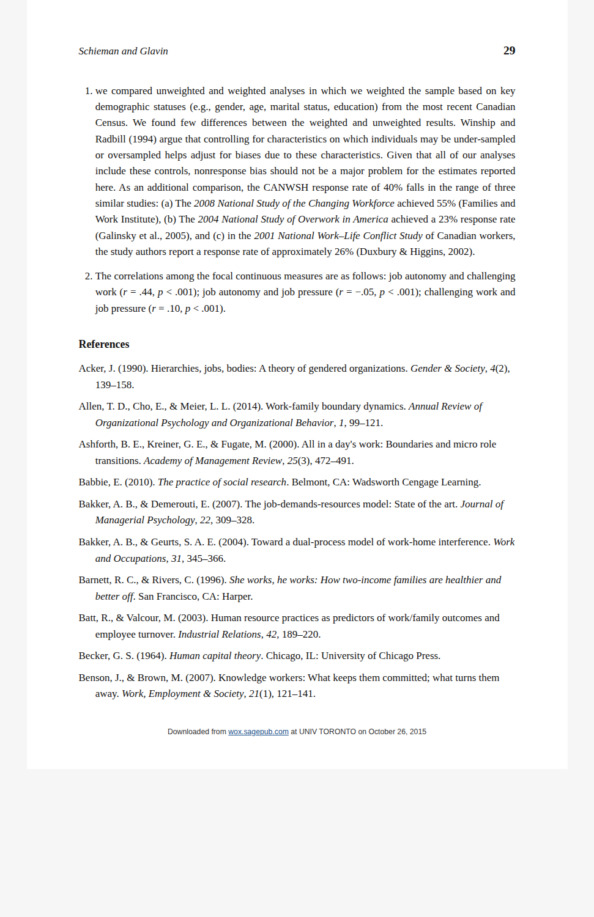Schieman and Glavin 29
we compared unweighted and weighted analyses in which we weighted the sample based on key demographic statuses (e.g., gender, age, marital status, education) from the most recent Canadian Census. We found few differences between the weighted and unweighted results. Winship and Radbill (1994) argue that controlling for characteristics on which individuals may be under-sampled or oversampled helps adjust for biases due to these characteristics. Given that all of our analyses include these controls, nonresponse bias should not be a major problem for the estimates reported here. As an additional comparison, the CANWSH response rate of 40% falls in the range of three similar studies: (a) The 2008 National Study of the Changing Workforce achieved 55% (Families and Work Institute), (b) The 2004 National Study of Overwork in America achieved a 23% response rate (Galinsky et al., 2005), and (c) in the 2001 National Work–Life Conflict Study of Canadian workers, the study authors report a response rate of approximately 26% (Duxbury & Higgins, 2002).
The correlations among the focal continuous measures are as follows: job autonomy and challenging work (r = .44, p < .001); job autonomy and job pressure (r = −.05, p < .001); challenging work and job pressure (r = .10, p < .001).
References
Acker, J. (1990). Hierarchies, jobs, bodies: A theory of gendered organizations. Gender & Society, 4(2), 139–158.
Allen, T. D., Cho, E., & Meier, L. L. (2014). Work-family boundary dynamics. Annual Review of Organizational Psychology and Organizational Behavior, 1, 99–121.
Ashforth, B. E., Kreiner, G. E., & Fugate, M. (2000). All in a day's work: Boundaries and micro role transitions. Academy of Management Review, 25(3), 472–491.
Babbie, E. (2010). The practice of social research. Belmont, CA: Wadsworth Cengage Learning.
Bakker, A. B., & Demerouti, E. (2007). The job-demands-resources model: State of the art. Journal of Managerial Psychology, 22, 309–328.
Bakker, A. B., & Geurts, S. A. E. (2004). Toward a dual-process model of work-home interference. Work and Occupations, 31, 345–366.
Barnett, R. C., & Rivers, C. (1996). She works, he works: How two-income families are healthier and better off. San Francisco, CA: Harper.
Batt, R., & Valcour, M. (2003). Human resource practices as predictors of work/family outcomes and employee turnover. Industrial Relations, 42, 189–220.
Becker, G. S. (1964). Human capital theory. Chicago, IL: University of Chicago Press.
Benson, J., & Brown, M. (2007). Knowledge workers: What keeps them committed; what turns them away. Work, Employment & Society, 21(1), 121–141.
Downloaded from wox.sagepub.com at UNIV TORONTO on October 26, 2015